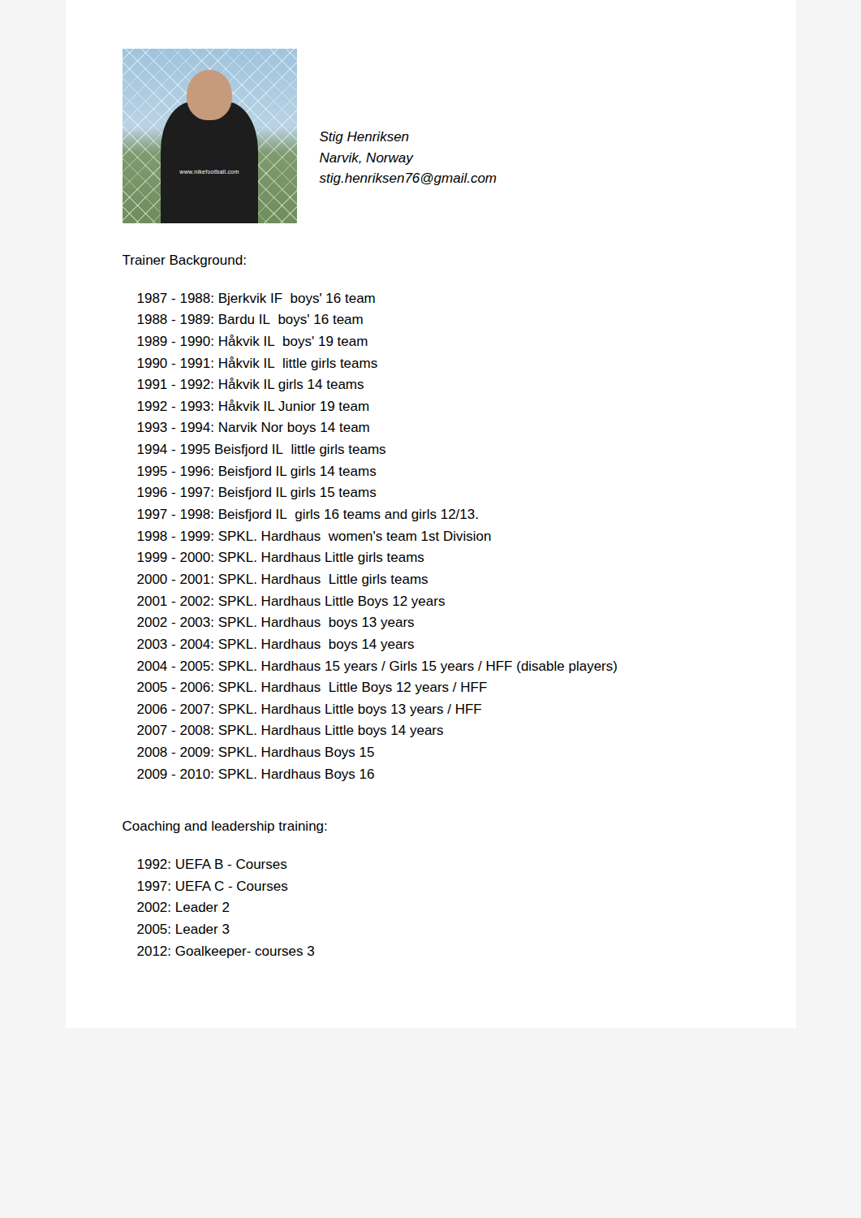www.nikefootball.com
Stig Henriksen Narvik, Norway
stig.henriksen76@gmail.com
Trainer Background:
1987 - 1988: Bjerkvik IF boys' 16 team
1988 - 1989: Bardu IL boys' 16 team
1989 - 1990: Håkvik IL boys' 19 team
1990 - 1991: Håkvik IL little girls teams
1991 - 1992: Håkvik IL girls 14 teams
1992 - 1993: Håkvik IL Junior 19 team
1993 - 1994: Narvik Nor boys 14 team
1994 - 1995 Beisfjord IL little girls teams
1995 - 1996: Beisfjord IL girls 14 teams
1996 - 1997: Beisfjord IL girls 15 teams
1997 - 1998: Beisfjord IL girls 16 teams and girls 12/13.
1998 - 1999: SPKL. Hardhaus women's team 1st Division
1999 - 2000: SPKL. Hardhaus Little girls teams
2000 - 2001: SPKL. Hardhaus Little girls teams
2001 - 2002: SPKL. Hardhaus Little Boys 12 years
2002 - 2003: SPKL. Hardhaus boys 13 years
2003 - 2004: SPKL. Hardhaus boys 14 years
2004 - 2005: SPKL. Hardhaus 15 years / Girls 15 years / HFF (disable players)
2005 - 2006: SPKL. Hardhaus Little Boys 12 years / HFF
2006 - 2007: SPKL. Hardhaus Little boys 13 years / HFF
2007 - 2008: SPKL. Hardhaus Little boys 14 years
2008 - 2009: SPKL. Hardhaus Boys 15
2009 - 2010: SPKL. Hardhaus Boys 16
Coaching and leadership training:
1992: UEFA B - Courses
1997: UEFA C - Courses
2002: Leader 2
2005: Leader 3
2012: Goalkeeper- courses 3